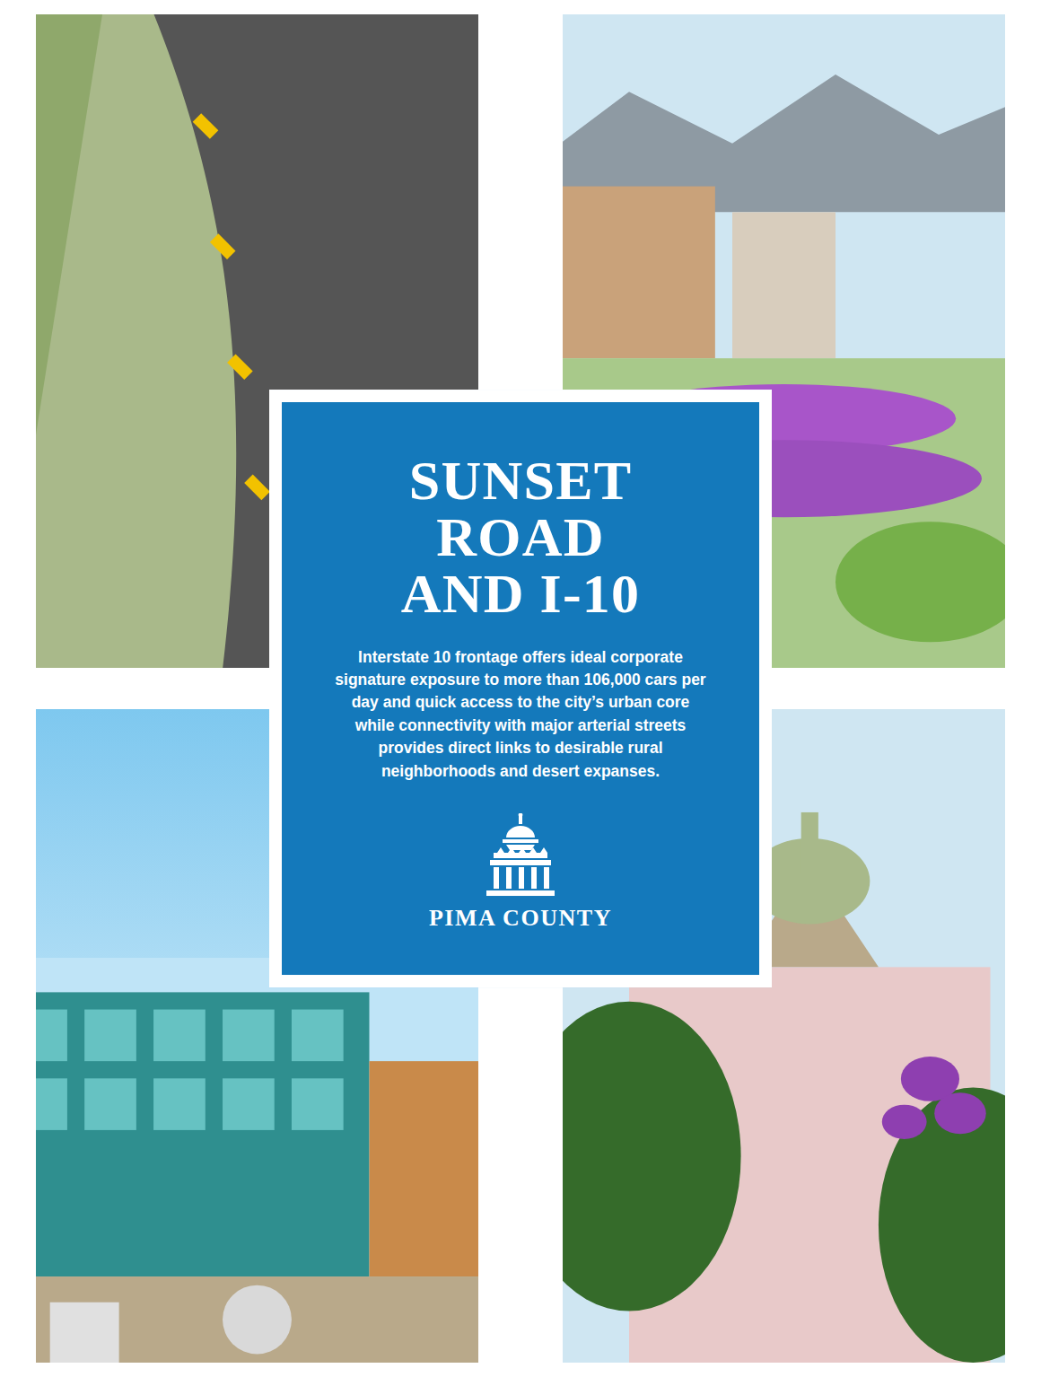Sunset
Road
and I-10
Interstate 10 frontage offers ideal corporate signature exposure to more than 106,000 cars per day and quick access to the city’s urban core while connectivity with major arterial streets provides direct links to desirable rural neighborhoods and desert expanses.
Pima County